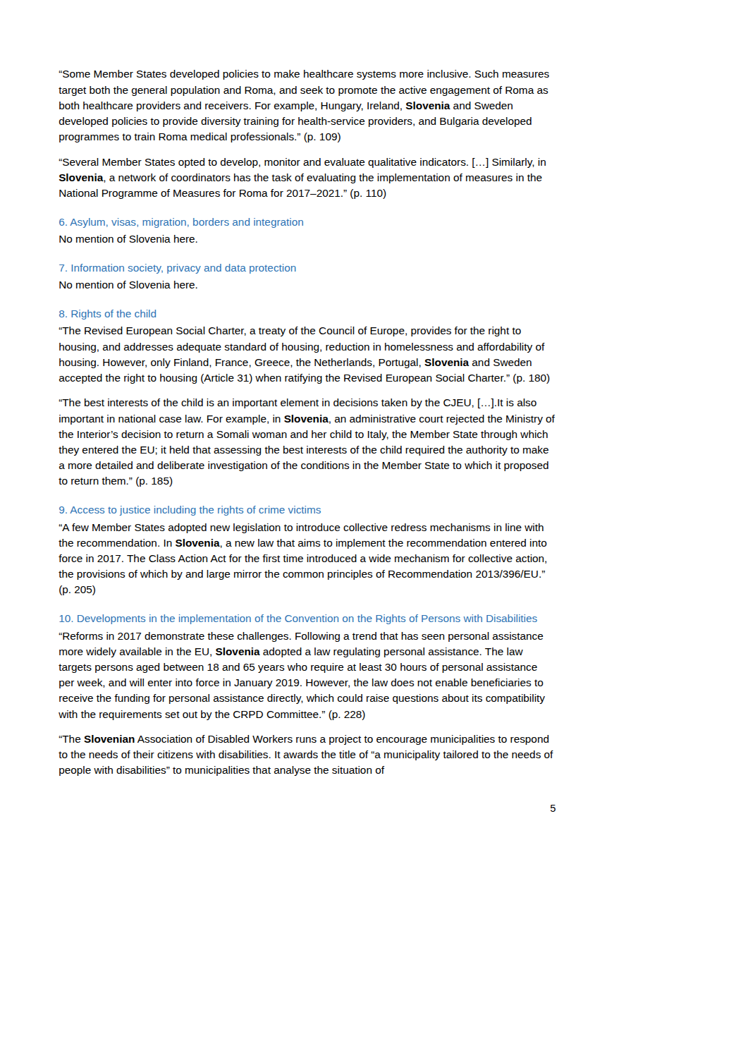“Some Member States developed policies to make healthcare systems more inclusive. Such measures target both the general population and Roma, and seek to promote the active engagement of Roma as both healthcare providers and receivers. For example, Hungary, Ireland, Slovenia and Sweden developed policies to provide diversity training for health-service providers, and Bulgaria developed programmes to train Roma medical professionals.” (p. 109)
“Several Member States opted to develop, monitor and evaluate qualitative indicators. […] Similarly, in Slovenia, a network of coordinators has the task of evaluating the implementation of measures in the National Programme of Measures for Roma for 2017–2021.” (p. 110)
6. Asylum, visas, migration, borders and integration
No mention of Slovenia here.
7. Information society, privacy and data protection
No mention of Slovenia here.
8. Rights of the child
“The Revised European Social Charter, a treaty of the Council of Europe, provides for the right to housing, and addresses adequate standard of housing, reduction in homelessness and affordability of housing. However, only Finland, France, Greece, the Netherlands, Portugal, Slovenia and Sweden accepted the right to housing (Article 31) when ratifying the Revised European Social Charter.” (p. 180)
“The best interests of the child is an important element in decisions taken by the CJEU, […].It is also important in national case law. For example, in Slovenia, an administrative court rejected the Ministry of the Interior’s decision to return a Somali woman and her child to Italy, the Member State through which they entered the EU; it held that assessing the best interests of the child required the authority to make a more detailed and deliberate investigation of the conditions in the Member State to which it proposed to return them.” (p. 185)
9. Access to justice including the rights of crime victims
“A few Member States adopted new legislation to introduce collective redress mechanisms in line with the recommendation. In Slovenia, a new law that aims to implement the recommendation entered into force in 2017. The Class Action Act for the first time introduced a wide mechanism for collective action, the provisions of which by and large mirror the common principles of Recommendation 2013/396/EU.” (p. 205)
10. Developments in the implementation of the Convention on the Rights of Persons with Disabilities
“Reforms in 2017 demonstrate these challenges. Following a trend that has seen personal assistance more widely available in the EU, Slovenia adopted a law regulating personal assistance. The law targets persons aged between 18 and 65 years who require at least 30 hours of personal assistance per week, and will enter into force in January 2019. However, the law does not enable beneficiaries to receive the funding for personal assistance directly, which could raise questions about its compatibility with the requirements set out by the CRPD Committee.” (p. 228)
“The Slovenian Association of Disabled Workers runs a project to encourage municipalities to respond to the needs of their citizens with disabilities. It awards the title of “a municipality tailored to the needs of people with disabilities” to municipalities that analyse the situation of
5